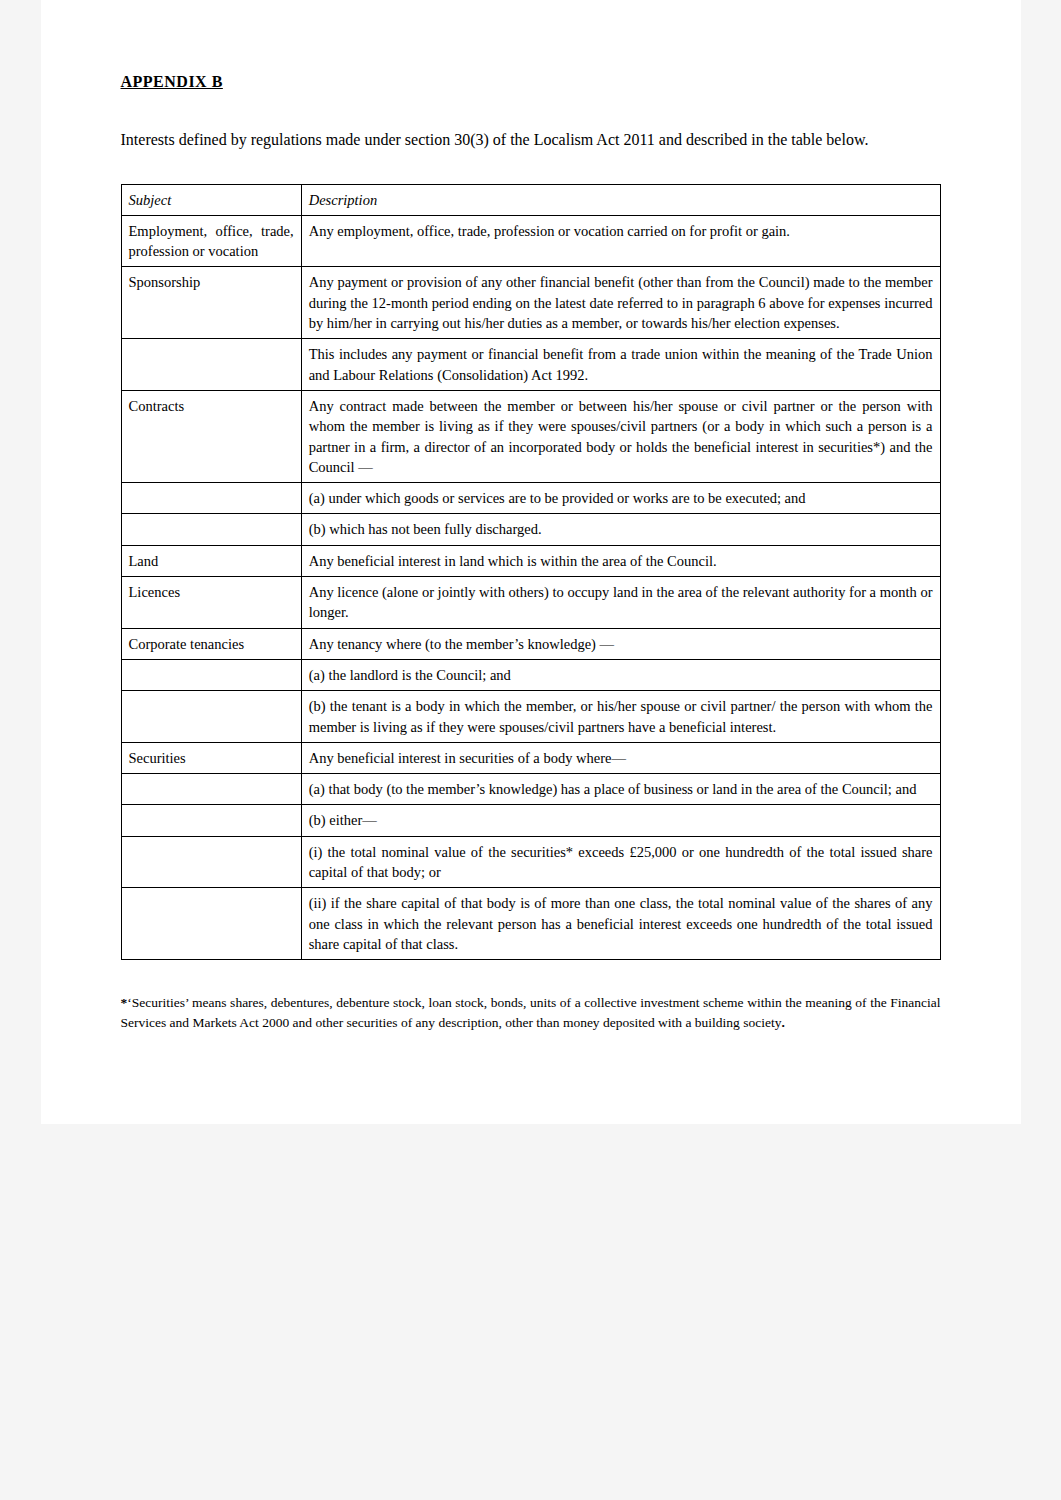APPENDIX B
Interests defined by regulations made under section 30(3) of the Localism Act 2011 and described in the table below.
| Subject | Description |
| --- | --- |
| Employment, office, trade, profession or vocation | Any employment, office, trade, profession or vocation carried on for profit or gain. |
| Sponsorship | Any payment or provision of any other financial benefit (other than from the Council) made to the member during the 12-month period ending on the latest date referred to in paragraph 6 above for expenses incurred by him/her in carrying out his/her duties as a member, or towards his/her election expenses. |
| | This includes any payment or financial benefit from a trade union within the meaning of the Trade Union and Labour Relations (Consolidation) Act 1992. |
| Contracts | Any contract made between the member or between his/her spouse or civil partner or the person with whom the member is living as if they were spouses/civil partners (or a body in which such a person is a partner in a firm, a director of an incorporated body or holds the beneficial interest in securities*) and the Council — |
| | (a) under which goods or services are to be provided or works are to be executed; and |
| | (b) which has not been fully discharged. |
| Land | Any beneficial interest in land which is within the area of the Council. |
| Licences | Any licence (alone or jointly with others) to occupy land in the area of the relevant authority for a month or longer. |
| Corporate tenancies | Any tenancy where (to the member’s knowledge) — |
| | (a) the landlord is the Council; and |
| | (b) the tenant is a body in which the member, or his/her spouse or civil partner/ the person with whom the member is living as if they were spouses/civil partners have a beneficial interest. |
| Securities | Any beneficial interest in securities of a body where— |
| | (a) that body (to the member’s knowledge) has a place of business or land in the area of the Council; and |
| | (b) either— |
| | (i) the total nominal value of the securities* exceeds £25,000 or one hundredth of the total issued share capital of that body; or |
| | (ii) if the share capital of that body is of more than one class, the total nominal value of the shares of any one class in which the relevant person has a beneficial interest exceeds one hundredth of the total issued share capital of that class. |
*‘Securities’ means shares, debentures, debenture stock, loan stock, bonds, units of a collective investment scheme within the meaning of the Financial Services and Markets Act 2000 and other securities of any description, other than money deposited with a building society.